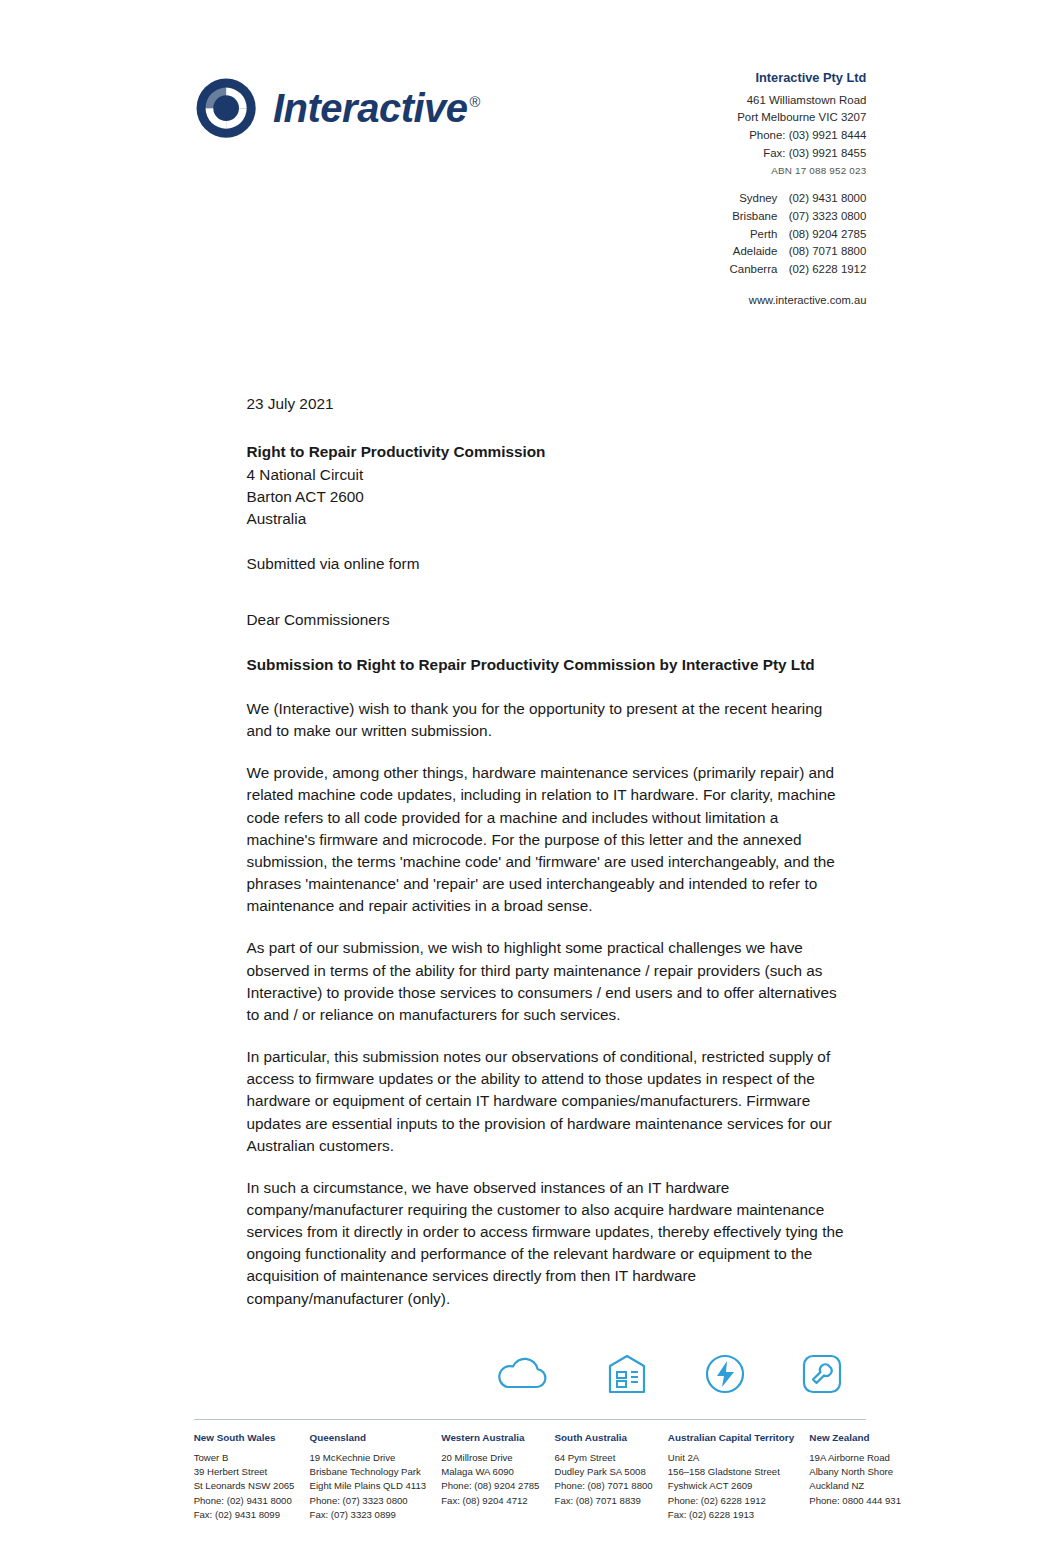Interactive®
Interactive Pty Ltd
461 Williamstown Road
Port Melbourne VIC 3207
Phone: (03) 9921 8444
Fax: (03) 9921 8455
ABN 17 088 952 023
| Sydney | (02) 9431 8000 |
| Brisbane | (07) 3323 0800 |
| Perth | (08) 9204 2785 |
| Adelaide | (08) 7071 8800 |
| Canberra | (02) 6228 1912 |
www.interactive.com.au
23 July 2021
Right to Repair Productivity Commission
4 National Circuit
Barton ACT 2600
Australia
Submitted via online form
Dear Commissioners
Submission to Right to Repair Productivity Commission by Interactive Pty Ltd
We (Interactive) wish to thank you for the opportunity to present at the recent hearing and to make our written submission.
We provide, among other things, hardware maintenance services (primarily repair) and related machine code updates, including in relation to IT hardware. For clarity, machine code refers to all code provided for a machine and includes without limitation a machine's firmware and microcode. For the purpose of this letter and the annexed submission, the terms 'machine code' and 'firmware' are used interchangeably, and the phrases 'maintenance' and 'repair' are used interchangeably and intended to refer to maintenance and repair activities in a broad sense.
As part of our submission, we wish to highlight some practical challenges we have observed in terms of the ability for third party maintenance / repair providers (such as Interactive) to provide those services to consumers / end users and to offer alternatives to and / or reliance on manufacturers for such services.
In particular, this submission notes our observations of conditional, restricted supply of access to firmware updates or the ability to attend to those updates in respect of the hardware or equipment of certain IT hardware companies/manufacturers. Firmware updates are essential inputs to the provision of hardware maintenance services for our Australian customers.
In such a circumstance, we have observed instances of an IT hardware company/manufacturer requiring the customer to also acquire hardware maintenance services from it directly in order to access firmware updates, thereby effectively tying the ongoing functionality and performance of the relevant hardware or equipment to the acquisition of maintenance services directly from then IT hardware company/manufacturer (only).
New South Wales
Tower B
39 Herbert Street
St Leonards NSW 2065
Phone: (02) 9431 8000
Fax: (02) 9431 8099
Queensland
19 McKechnie Drive
Brisbane Technology Park
Eight Mile Plains QLD 4113
Phone: (07) 3323 0800
Fax: (07) 3323 0899
Western Australia
20 Millrose Drive
Malaga WA 6090
Phone: (08) 9204 2785
Fax: (08) 9204 4712
South Australia
64 Pym Street
Dudley Park SA 5008
Phone: (08) 7071 8800
Fax: (08) 7071 8839
Australian Capital Territory
Unit 2A
156–158 Gladstone Street
Fyshwick ACT 2609
Phone: (02) 6228 1912
Fax: (02) 6228 1913
New Zealand
19A Airborne Road
Albany North Shore
Auckland NZ
Phone: 0800 444 931